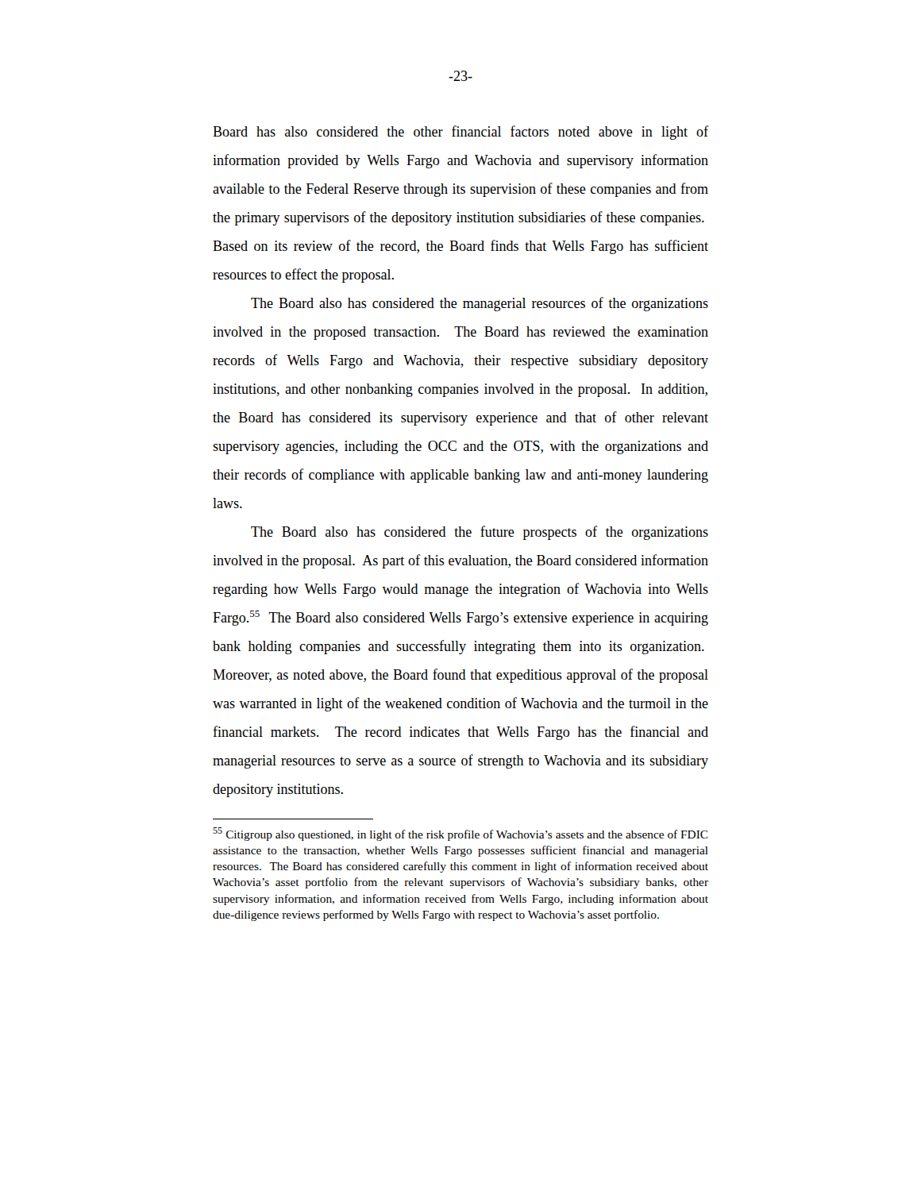-23-
Board has also considered the other financial factors noted above in light of information provided by Wells Fargo and Wachovia and supervisory information available to the Federal Reserve through its supervision of these companies and from the primary supervisors of the depository institution subsidiaries of these companies. Based on its review of the record, the Board finds that Wells Fargo has sufficient resources to effect the proposal.
The Board also has considered the managerial resources of the organizations involved in the proposed transaction. The Board has reviewed the examination records of Wells Fargo and Wachovia, their respective subsidiary depository institutions, and other nonbanking companies involved in the proposal. In addition, the Board has considered its supervisory experience and that of other relevant supervisory agencies, including the OCC and the OTS, with the organizations and their records of compliance with applicable banking law and anti-money laundering laws.
The Board also has considered the future prospects of the organizations involved in the proposal. As part of this evaluation, the Board considered information regarding how Wells Fargo would manage the integration of Wachovia into Wells Fargo.55 The Board also considered Wells Fargo’s extensive experience in acquiring bank holding companies and successfully integrating them into its organization. Moreover, as noted above, the Board found that expeditious approval of the proposal was warranted in light of the weakened condition of Wachovia and the turmoil in the financial markets. The record indicates that Wells Fargo has the financial and managerial resources to serve as a source of strength to Wachovia and its subsidiary depository institutions.
55 Citigroup also questioned, in light of the risk profile of Wachovia’s assets and the absence of FDIC assistance to the transaction, whether Wells Fargo possesses sufficient financial and managerial resources. The Board has considered carefully this comment in light of information received about Wachovia’s asset portfolio from the relevant supervisors of Wachovia’s subsidiary banks, other supervisory information, and information received from Wells Fargo, including information about due-diligence reviews performed by Wells Fargo with respect to Wachovia’s asset portfolio.